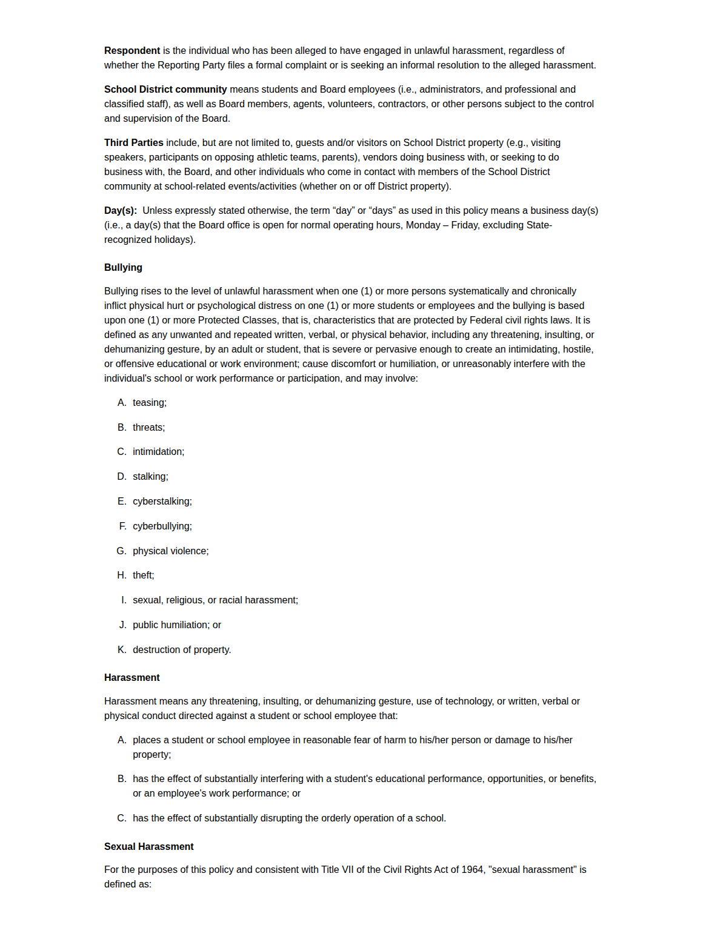Respondent is the individual who has been alleged to have engaged in unlawful harassment, regardless of whether the Reporting Party files a formal complaint or is seeking an informal resolution to the alleged harassment.
School District community means students and Board employees (i.e., administrators, and professional and classified staff), as well as Board members, agents, volunteers, contractors, or other persons subject to the control and supervision of the Board.
Third Parties include, but are not limited to, guests and/or visitors on School District property (e.g., visiting speakers, participants on opposing athletic teams, parents), vendors doing business with, or seeking to do business with, the Board, and other individuals who come in contact with members of the School District community at school-related events/activities (whether on or off District property).
Day(s): Unless expressly stated otherwise, the term “day” or “days” as used in this policy means a business day(s) (i.e., a day(s) that the Board office is open for normal operating hours, Monday – Friday, excluding State-recognized holidays).
Bullying
Bullying rises to the level of unlawful harassment when one (1) or more persons systematically and chronically inflict physical hurt or psychological distress on one (1) or more students or employees and the bullying is based upon one (1) or more Protected Classes, that is, characteristics that are protected by Federal civil rights laws. It is defined as any unwanted and repeated written, verbal, or physical behavior, including any threatening, insulting, or dehumanizing gesture, by an adult or student, that is severe or pervasive enough to create an intimidating, hostile, or offensive educational or work environment; cause discomfort or humiliation, or unreasonably interfere with the individual's school or work performance or participation, and may involve:
teasing;
threats;
intimidation;
stalking;
cyberstalking;
cyberbullying;
physical violence;
theft;
sexual, religious, or racial harassment;
public humiliation; or
destruction of property.
Harassment
Harassment means any threatening, insulting, or dehumanizing gesture, use of technology, or written, verbal or physical conduct directed against a student or school employee that:
places a student or school employee in reasonable fear of harm to his/her person or damage to his/her property;
has the effect of substantially interfering with a student's educational performance, opportunities, or benefits, or an employee's work performance; or
has the effect of substantially disrupting the orderly operation of a school.
Sexual Harassment
For the purposes of this policy and consistent with Title VII of the Civil Rights Act of 1964, "sexual harassment" is defined as: